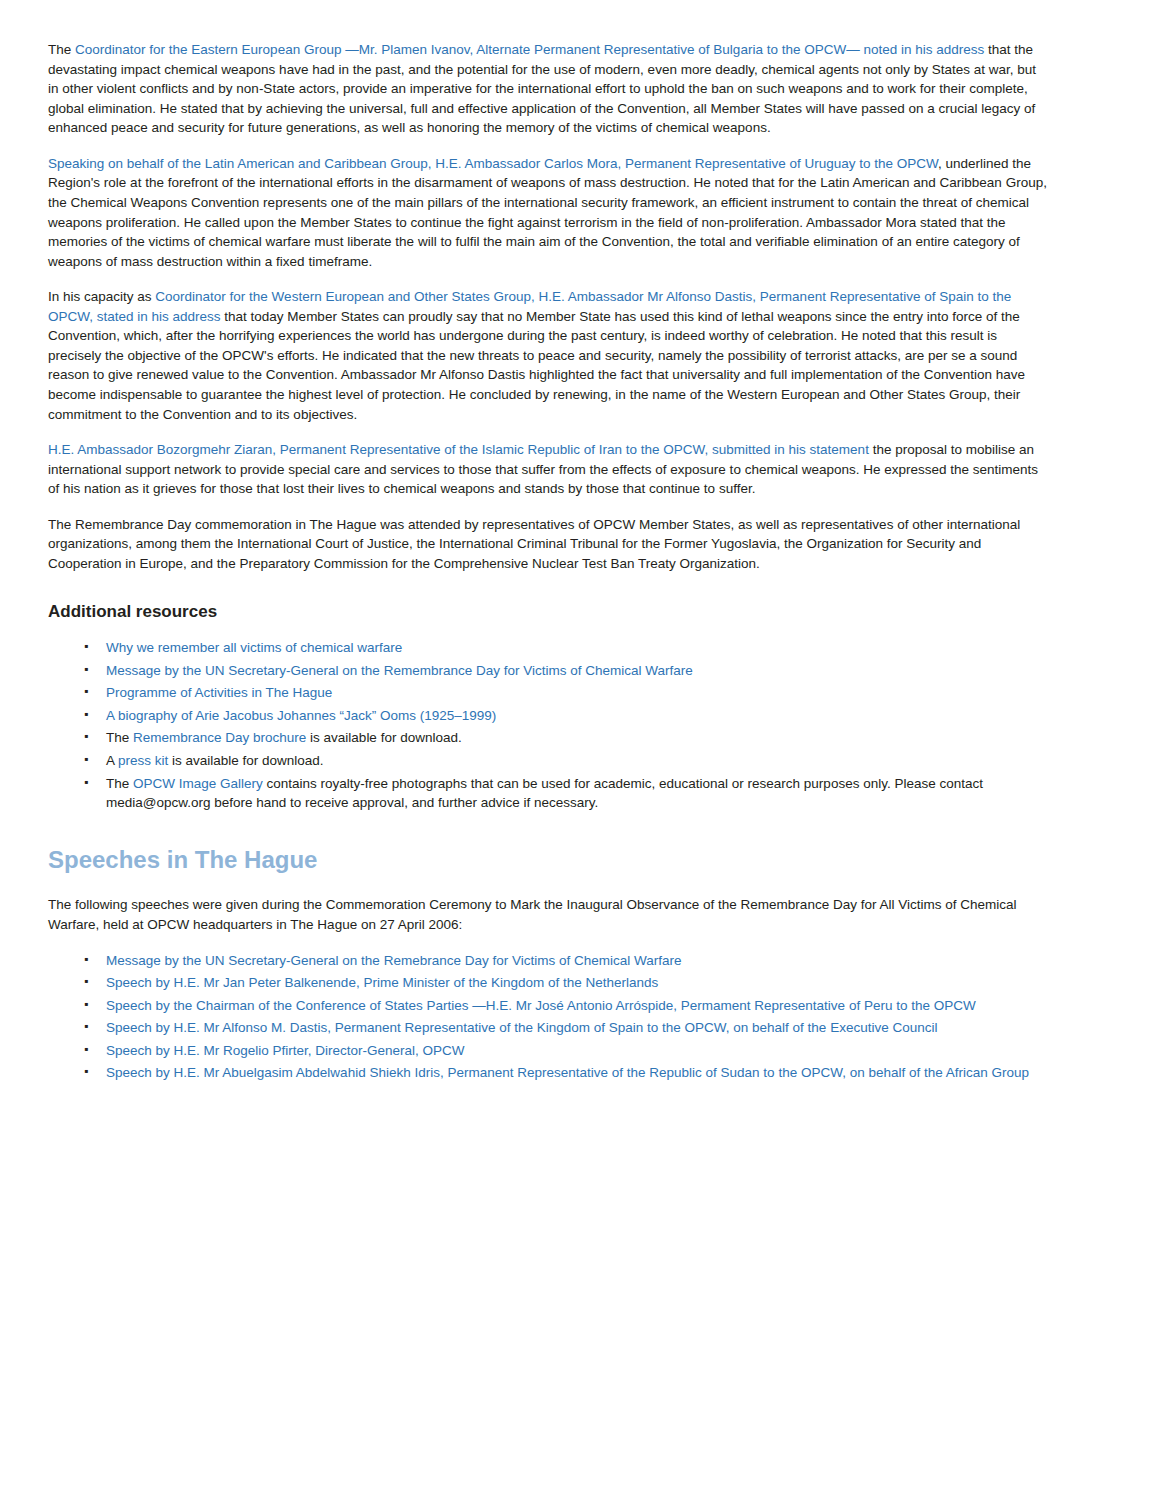The Coordinator for the Eastern European Group —Mr. Plamen Ivanov, Alternate Permanent Representative of Bulgaria to the OPCW— noted in his address that the devastating impact chemical weapons have had in the past, and the potential for the use of modern, even more deadly, chemical agents not only by States at war, but in other violent conflicts and by non-State actors, provide an imperative for the international effort to uphold the ban on such weapons and to work for their complete, global elimination. He stated that by achieving the universal, full and effective application of the Convention, all Member States will have passed on a crucial legacy of enhanced peace and security for future generations, as well as honoring the memory of the victims of chemical weapons.
Speaking on behalf of the Latin American and Caribbean Group, H.E. Ambassador Carlos Mora, Permanent Representative of Uruguay to the OPCW, underlined the Region's role at the forefront of the international efforts in the disarmament of weapons of mass destruction. He noted that for the Latin American and Caribbean Group, the Chemical Weapons Convention represents one of the main pillars of the international security framework, an efficient instrument to contain the threat of chemical weapons proliferation. He called upon the Member States to continue the fight against terrorism in the field of non-proliferation. Ambassador Mora stated that the memories of the victims of chemical warfare must liberate the will to fulfil the main aim of the Convention, the total and verifiable elimination of an entire category of weapons of mass destruction within a fixed timeframe.
In his capacity as Coordinator for the Western European and Other States Group, H.E. Ambassador Mr Alfonso Dastis, Permanent Representative of Spain to the OPCW, stated in his address that today Member States can proudly say that no Member State has used this kind of lethal weapons since the entry into force of the Convention, which, after the horrifying experiences the world has undergone during the past century, is indeed worthy of celebration. He noted that this result is precisely the objective of the OPCW's efforts. He indicated that the new threats to peace and security, namely the possibility of terrorist attacks, are per se a sound reason to give renewed value to the Convention. Ambassador Mr Alfonso Dastis highlighted the fact that universality and full implementation of the Convention have become indispensable to guarantee the highest level of protection. He concluded by renewing, in the name of the Western European and Other States Group, their commitment to the Convention and to its objectives.
H.E. Ambassador Bozorgmehr Ziaran, Permanent Representative of the Islamic Republic of Iran to the OPCW, submitted in his statement the proposal to mobilise an international support network to provide special care and services to those that suffer from the effects of exposure to chemical weapons. He expressed the sentiments of his nation as it grieves for those that lost their lives to chemical weapons and stands by those that continue to suffer.
The Remembrance Day commemoration in The Hague was attended by representatives of OPCW Member States, as well as representatives of other international organizations, among them the International Court of Justice, the International Criminal Tribunal for the Former Yugoslavia, the Organization for Security and Cooperation in Europe, and the Preparatory Commission for the Comprehensive Nuclear Test Ban Treaty Organization.
Additional resources
Why we remember all victims of chemical warfare
Message by the UN Secretary-General on the Remembrance Day for Victims of Chemical Warfare
Programme of Activities in The Hague
A biography of Arie Jacobus Johannes “Jack” Ooms (1925–1999)
The Remembrance Day brochure is available for download.
A press kit is available for download.
The OPCW Image Gallery contains royalty-free photographs that can be used for academic, educational or research purposes only. Please contact media@opcw.org before hand to receive approval, and further advice if necessary.
Speeches in The Hague
The following speeches were given during the Commemoration Ceremony to Mark the Inaugural Observance of the Remembrance Day for All Victims of Chemical Warfare, held at OPCW headquarters in The Hague on 27 April 2006:
Message by the UN Secretary-General on the Remebrance Day for Victims of Chemical Warfare
Speech by H.E. Mr Jan Peter Balkenende, Prime Minister of the Kingdom of the Netherlands
Speech by the Chairman of the Conference of States Parties —H.E. Mr José Antonio Arróspide, Permament Representative of Peru to the OPCW
Speech by H.E. Mr Alfonso M. Dastis, Permanent Representative of the Kingdom of Spain to the OPCW, on behalf of the Executive Council
Speech by H.E. Mr Rogelio Pfirter, Director-General, OPCW
Speech by H.E. Mr Abuelgasim Abdelwahid Shiekh Idris, Permanent Representative of the Republic of Sudan to the OPCW, on behalf of the African Group